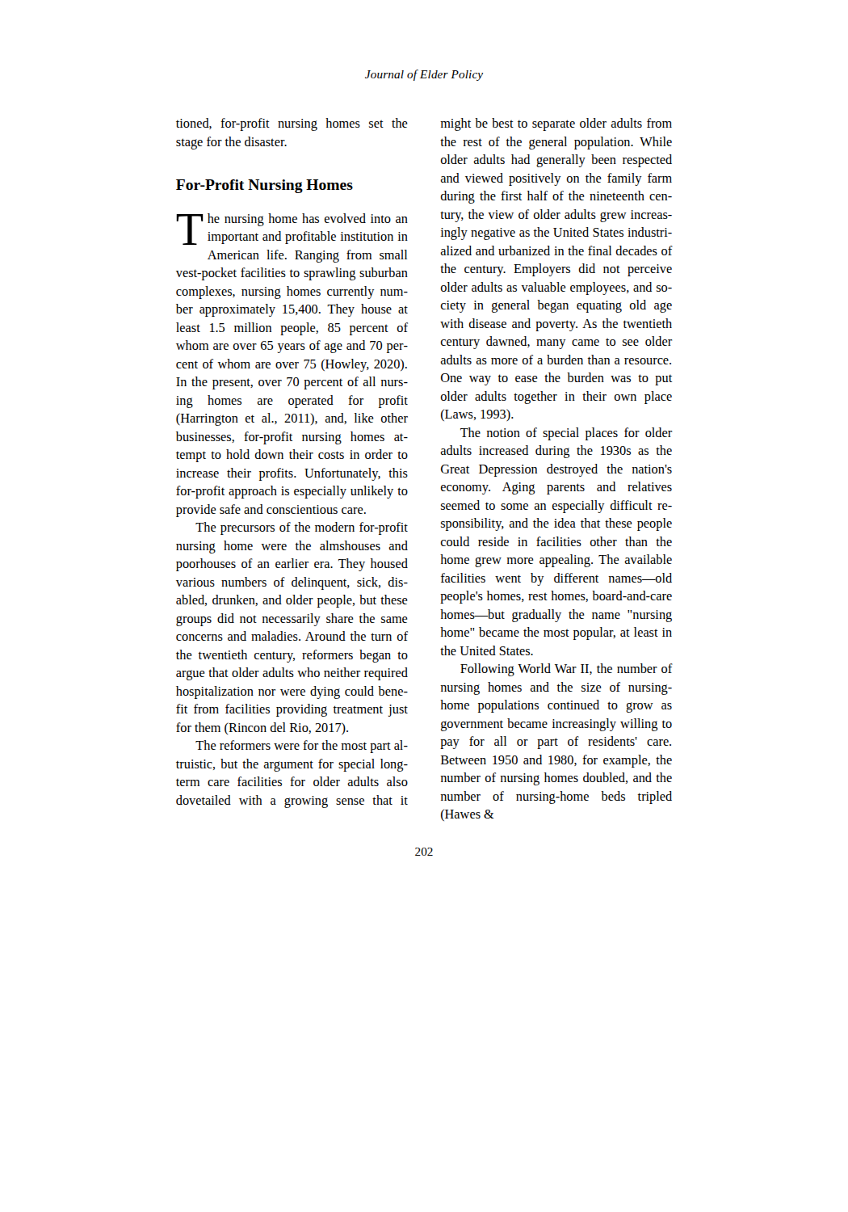Journal of Elder Policy
tioned, for-profit nursing homes set the stage for the disaster.
For-Profit Nursing Homes
The nursing home has evolved into an important and profitable institution in American life. Ranging from small vest-pocket facilities to sprawling suburban complexes, nursing homes currently number approximately 15,400. They house at least 1.5 million people, 85 percent of whom are over 65 years of age and 70 percent of whom are over 75 (Howley, 2020). In the present, over 70 percent of all nursing homes are operated for profit (Harrington et al., 2011), and, like other businesses, for-profit nursing homes attempt to hold down their costs in order to increase their profits. Unfortunately, this for-profit approach is especially unlikely to provide safe and conscientious care.
The precursors of the modern for-profit nursing home were the almshouses and poorhouses of an earlier era. They housed various numbers of delinquent, sick, disabled, drunken, and older people, but these groups did not necessarily share the same concerns and maladies. Around the turn of the twentieth century, reformers began to argue that older adults who neither required hospitalization nor were dying could benefit from facilities providing treatment just for them (Rincon del Rio, 2017).
The reformers were for the most part altruistic, but the argument for special long-term care facilities for older adults also dovetailed with a growing sense that it might be best to separate older adults from the rest of the general population. While older adults had generally been respected and viewed positively on the family farm during the first half of the nineteenth century, the view of older adults grew increasingly negative as the United States industrialized and urbanized in the final decades of the century. Employers did not perceive older adults as valuable employees, and society in general began equating old age with disease and poverty. As the twentieth century dawned, many came to see older adults as more of a burden than a resource. One way to ease the burden was to put older adults together in their own place (Laws, 1993).
The notion of special places for older adults increased during the 1930s as the Great Depression destroyed the nation's economy. Aging parents and relatives seemed to some an especially difficult responsibility, and the idea that these people could reside in facilities other than the home grew more appealing. The available facilities went by different names—old people's homes, rest homes, board-and-care homes—but gradually the name "nursing home" became the most popular, at least in the United States.
Following World War II, the number of nursing homes and the size of nursing-home populations continued to grow as government became increasingly willing to pay for all or part of residents' care. Between 1950 and 1980, for example, the number of nursing homes doubled, and the number of nursing-home beds tripled (Hawes &
202